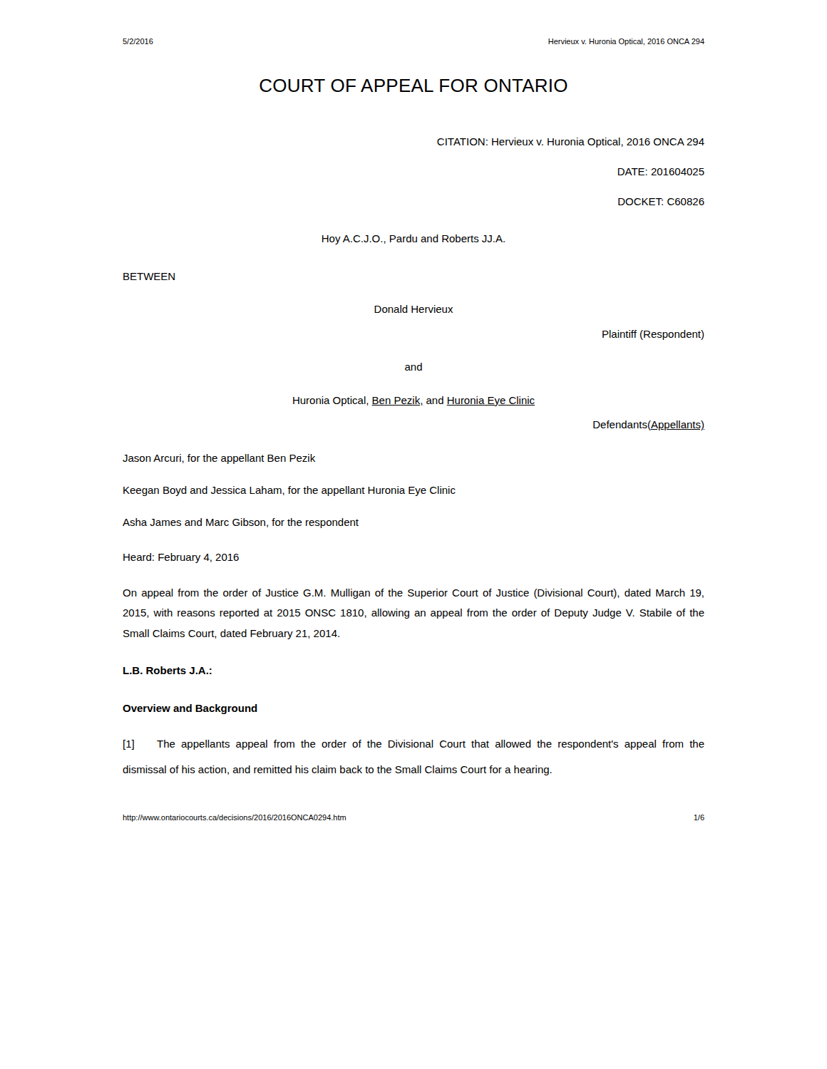5/2/2016 Hervieux v. Huronia Optical, 2016 ONCA 294
COURT OF APPEAL FOR ONTARIO
CITATION: Hervieux v. Huronia Optical, 2016 ONCA 294
DATE: 201604025
DOCKET: C60826
Hoy A.C.J.O., Pardu and Roberts JJ.A.
BETWEEN
Donald Hervieux
Plaintiff (Respondent)
and
Huronia Optical, Ben Pezik, and Huronia Eye Clinic
Defendants(Appellants)
Jason Arcuri, for the appellant Ben Pezik
Keegan Boyd and Jessica Laham, for the appellant Huronia Eye Clinic
Asha James and Marc Gibson, for the respondent
Heard: February 4, 2016
On appeal from the order of Justice G.M. Mulligan of the Superior Court of Justice (Divisional Court), dated March 19, 2015, with reasons reported at 2015 ONSC 1810, allowing an appeal from the order of Deputy Judge V. Stabile of the Small Claims Court, dated February 21, 2014.
L.B. Roberts J.A.:
Overview and Background
[1] The appellants appeal from the order of the Divisional Court that allowed the respondent's appeal from the dismissal of his action, and remitted his claim back to the Small Claims Court for a hearing.
http://www.ontariocourts.ca/decisions/2016/2016ONCA0294.htm 1/6